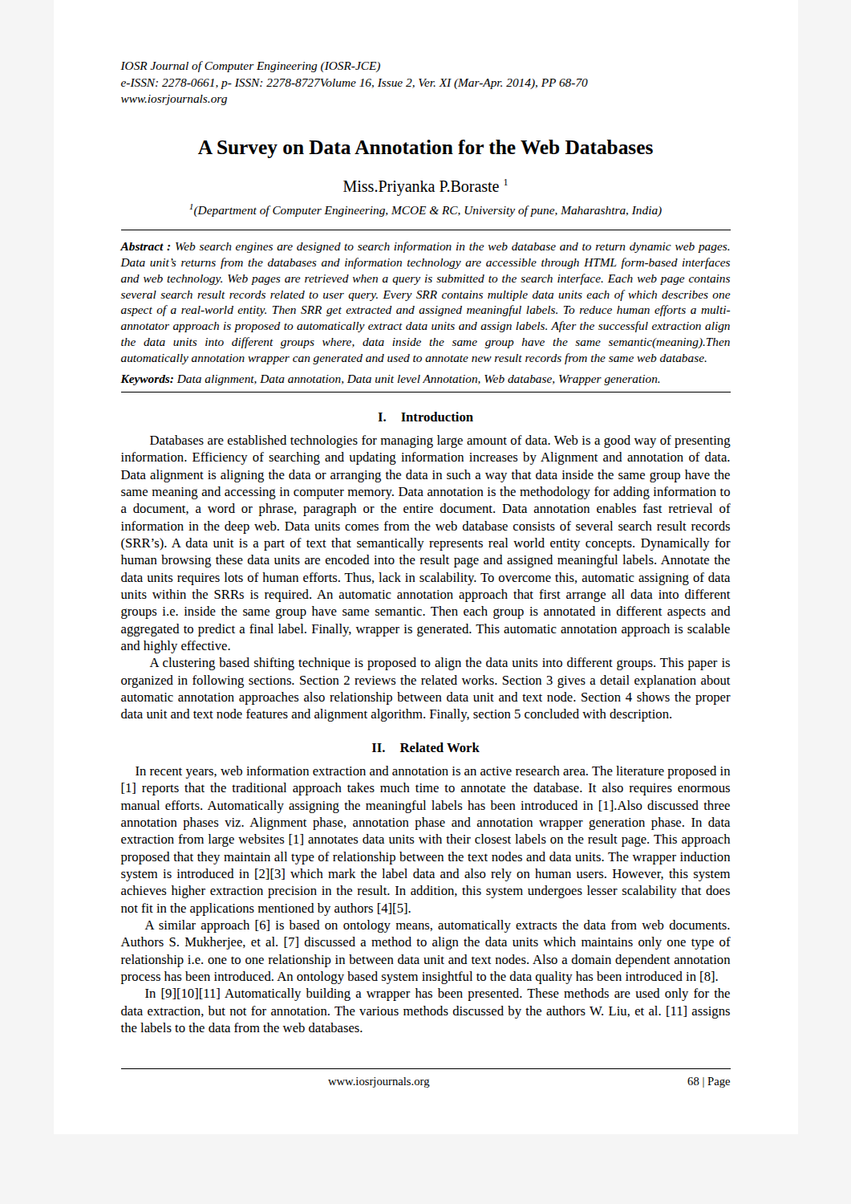IOSR Journal of Computer Engineering (IOSR-JCE)
e-ISSN: 2278-0661, p- ISSN: 2278-8727Volume 16, Issue 2, Ver. XI (Mar-Apr. 2014), PP 68-70
www.iosrjournals.org
A Survey on Data Annotation for the Web Databases
Miss.Priyanka P.Boraste 1
1(Department of Computer Engineering, MCOE & RC, University of pune, Maharashtra, India)
Abstract : Web search engines are designed to search information in the web database and to return dynamic web pages. Data unit’s returns from the databases and information technology are accessible through HTML form-based interfaces and web technology. Web pages are retrieved when a query is submitted to the search interface. Each web page contains several search result records related to user query. Every SRR contains multiple data units each of which describes one aspect of a real-world entity. Then SRR get extracted and assigned meaningful labels. To reduce human efforts a multi-annotator approach is proposed to automatically extract data units and assign labels. After the successful extraction align the data units into different groups where, data inside the same group have the same semantic(meaning).Then automatically annotation wrapper can generated and used to annotate new result records from the same web database.
Keywords: Data alignment, Data annotation, Data unit level Annotation, Web database, Wrapper generation.
I. Introduction
Databases are established technologies for managing large amount of data. Web is a good way of presenting information. Efficiency of searching and updating information increases by Alignment and annotation of data. Data alignment is aligning the data or arranging the data in such a way that data inside the same group have the same meaning and accessing in computer memory. Data annotation is the methodology for adding information to a document, a word or phrase, paragraph or the entire document. Data annotation enables fast retrieval of information in the deep web. Data units comes from the web database consists of several search result records (SRR’s). A data unit is a part of text that semantically represents real world entity concepts. Dynamically for human browsing these data units are encoded into the result page and assigned meaningful labels. Annotate the data units requires lots of human efforts. Thus, lack in scalability. To overcome this, automatic assigning of data units within the SRRs is required. An automatic annotation approach that first arrange all data into different groups i.e. inside the same group have same semantic. Then each group is annotated in different aspects and aggregated to predict a final label. Finally, wrapper is generated. This automatic annotation approach is scalable and highly effective.
A clustering based shifting technique is proposed to align the data units into different groups. This paper is organized in following sections. Section 2 reviews the related works. Section 3 gives a detail explanation about automatic annotation approaches also relationship between data unit and text node. Section 4 shows the proper data unit and text node features and alignment algorithm. Finally, section 5 concluded with description.
II. Related Work
In recent years, web information extraction and annotation is an active research area. The literature proposed in [1] reports that the traditional approach takes much time to annotate the database. It also requires enormous manual efforts. Automatically assigning the meaningful labels has been introduced in [1].Also discussed three annotation phases viz. Alignment phase, annotation phase and annotation wrapper generation phase. In data extraction from large websites [1] annotates data units with their closest labels on the result page. This approach proposed that they maintain all type of relationship between the text nodes and data units. The wrapper induction system is introduced in [2][3] which mark the label data and also rely on human users. However, this system achieves higher extraction precision in the result. In addition, this system undergoes lesser scalability that does not fit in the applications mentioned by authors [4][5].
A similar approach [6] is based on ontology means, automatically extracts the data from web documents. Authors S. Mukherjee, et al. [7] discussed a method to align the data units which maintains only one type of relationship i.e. one to one relationship in between data unit and text nodes. Also a domain dependent annotation process has been introduced. An ontology based system insightful to the data quality has been introduced in [8].
In [9][10][11] Automatically building a wrapper has been presented. These methods are used only for the data extraction, but not for annotation. The various methods discussed by the authors W. Liu, et al. [11] assigns the labels to the data from the web databases.
www.iosrjournals.org 68 | Page